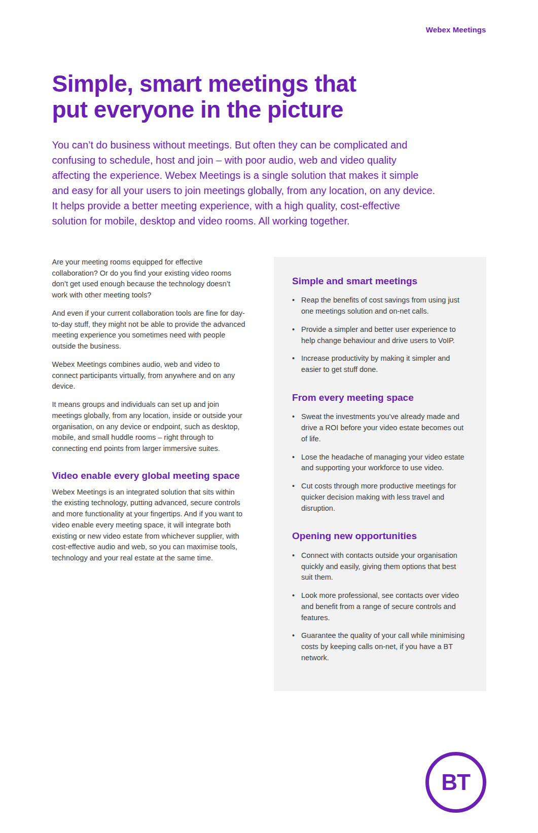Webex Meetings
Simple, smart meetings that
put everyone in the picture
You can’t do business without meetings. But often they can be complicated and confusing to schedule, host and join – with poor audio, web and video quality affecting the experience. Webex Meetings is a single solution that makes it simple and easy for all your users to join meetings globally, from any location, on any device. It helps provide a better meeting experience, with a high quality, cost-effective solution for mobile, desktop and video rooms. All working together.
Are your meeting rooms equipped for effective collaboration? Or do you find your existing video rooms don’t get used enough because the technology doesn’t work with other meeting tools?
And even if your current collaboration tools are fine for day-to-day stuff, they might not be able to provide the advanced meeting experience you sometimes need with people outside the business.
Webex Meetings combines audio, web and video to connect participants virtually, from anywhere and on any device.
It means groups and individuals can set up and join meetings globally, from any location, inside or outside your organisation, on any device or endpoint, such as desktop, mobile, and small huddle rooms – right through to connecting end points from larger immersive suites.
Video enable every global meeting space
Webex Meetings is an integrated solution that sits within the existing technology, putting advanced, secure controls and more functionality at your fingertips. And if you want to video enable every meeting space, it will integrate both existing or new video estate from whichever supplier, with cost-effective audio and web, so you can maximise tools, technology and your real estate at the same time.
Simple and smart meetings
Reap the benefits of cost savings from using just one meetings solution and on-net calls.
Provide a simpler and better user experience to help change behaviour and drive users to VoIP.
Increase productivity by making it simpler and easier to get stuff done.
From every meeting space
Sweat the investments you’ve already made and drive a ROI before your video estate becomes out of life.
Lose the headache of managing your video estate and supporting your workforce to use video.
Cut costs through more productive meetings for quicker decision making with less travel and disruption.
Opening new opportunities
Connect with contacts outside your organisation quickly and easily, giving them options that best suit them.
Look more professional, see contacts over video and benefit from a range of secure controls and features.
Guarantee the quality of your call while minimising costs by keeping calls on-net, if you have a BT network.
BT